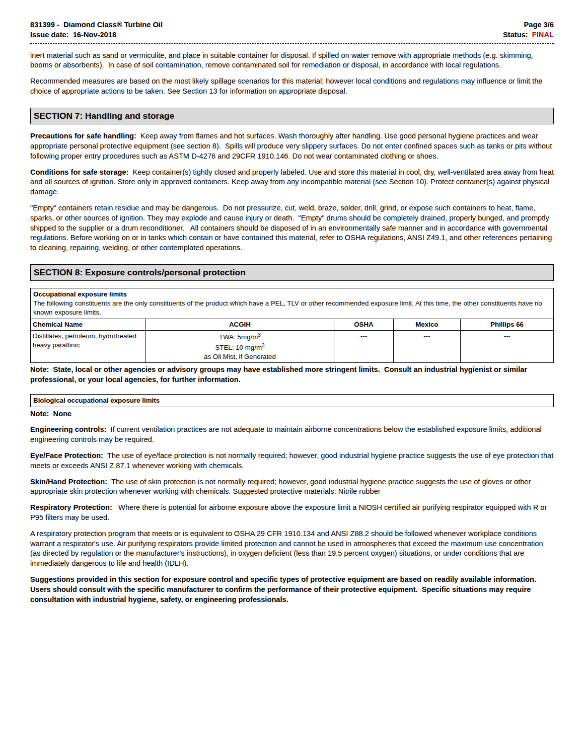831399 - Diamond Class® Turbine Oil
Issue date: 16-Nov-2018
Page 3/6
Status: FINAL
inert material such as sand or vermiculite, and place in suitable container for disposal. If spilled on water remove with appropriate methods (e.g. skimming, booms or absorbents). In case of soil contamination, remove contaminated soil for remediation or disposal, in accordance with local regulations.
Recommended measures are based on the most likely spillage scenarios for this material; however local conditions and regulations may influence or limit the choice of appropriate actions to be taken. See Section 13 for information on appropriate disposal.
SECTION 7: Handling and storage
Precautions for safe handling: Keep away from flames and hot surfaces. Wash thoroughly after handling. Use good personal hygiene practices and wear appropriate personal protective equipment (see section 8). Spills will produce very slippery surfaces. Do not enter confined spaces such as tanks or pits without following proper entry procedures such as ASTM D-4276 and 29CFR 1910.146. Do not wear contaminated clothing or shoes.
Conditions for safe storage: Keep container(s) tightly closed and properly labeled. Use and store this material in cool, dry, well-ventilated area away from heat and all sources of ignition. Store only in approved containers. Keep away from any incompatible material (see Section 10). Protect container(s) against physical damage.
"Empty" containers retain residue and may be dangerous. Do not pressurize, cut, weld, braze, solder, drill, grind, or expose such containers to heat, flame, sparks, or other sources of ignition. They may explode and cause injury or death. "Empty" drums should be completely drained, properly bunged, and promptly shipped to the supplier or a drum reconditioner. All containers should be disposed of in an environmentally safe manner and in accordance with governmental regulations. Before working on or in tanks which contain or have contained this material, refer to OSHA regulations, ANSI Z49.1, and other references pertaining to cleaning, repairing, welding, or other contemplated operations.
SECTION 8: Exposure controls/personal protection
Occupational exposure limits
The following constituents are the only constituents of the product which have a PEL, TLV or other recommended exposure limit. At this time, the other constituents have no known exposure limits.
| Chemical Name | ACGIH | OSHA | Mexico | Phillips 66 |
| --- | --- | --- | --- | --- |
| Distillates, petroleum, hydrotreated heavy paraffinic | TWA: 5mg/m 3 STEL: 10 mg/m 3 as Oil Mist, if Generated | --- | --- | --- |
Note: State, local or other agencies or advisory groups may have established more stringent limits. Consult an industrial hygienist or similar professional, or your local agencies, for further information.
Biological occupational exposure limits
Note: None
Engineering controls: If current ventilation practices are not adequate to maintain airborne concentrations below the established exposure limits, additional engineering controls may be required.
Eye/Face Protection: The use of eye/face protection is not normally required; however, good industrial hygiene practice suggests the use of eye protection that meets or exceeds ANSI Z.87.1 whenever working with chemicals.
Skin/Hand Protection: The use of skin protection is not normally required; however, good industrial hygiene practice suggests the use of gloves or other appropriate skin protection whenever working with chemicals. Suggested protective materials: Nitrile rubber
Respiratory Protection: Where there is potential for airborne exposure above the exposure limit a NIOSH certified air purifying respirator equipped with R or P95 filters may be used.
A respiratory protection program that meets or is equivalent to OSHA 29 CFR 1910.134 and ANSI Z88.2 should be followed whenever workplace conditions warrant a respirator's use. Air purifying respirators provide limited protection and cannot be used in atmospheres that exceed the maximum use concentration (as directed by regulation or the manufacturer's instructions), in oxygen deficient (less than 19.5 percent oxygen) situations, or under conditions that are immediately dangerous to life and health (IDLH).
Suggestions provided in this section for exposure control and specific types of protective equipment are based on readily available information. Users should consult with the specific manufacturer to confirm the performance of their protective equipment. Specific situations may require consultation with industrial hygiene, safety, or engineering professionals.